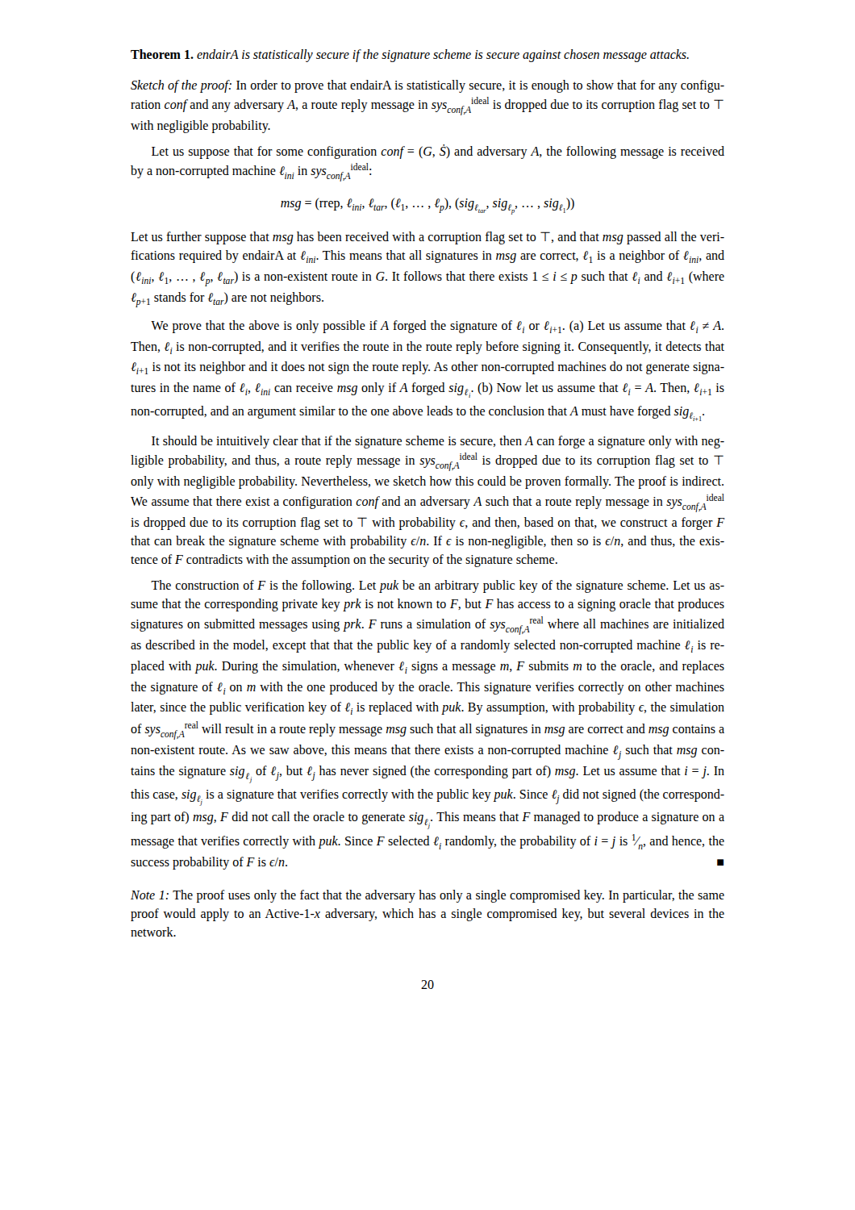Theorem 1. endairA is statistically secure if the signature scheme is secure against chosen message attacks.
Sketch of the proof: In order to prove that endairA is statistically secure, it is enough to show that for any configuration conf and any adversary A, a route reply message in sysconf,Aideal is dropped due to its corruption flag set to ⊤ with negligible probability.
Let us suppose that for some configuration conf = (G, Ṡ) and adversary A, the following message is received by a non-corrupted machine ℓini in sysconf,Aideal:
msg = (rrep, ℓini, ℓtar, (ℓ1, … , ℓp), (sigℓtar, sigℓp, … , sigℓ1))
Let us further suppose that msg has been received with a corruption flag set to ⊤, and that msg passed all the verifications required by endairA at ℓini. This means that all signatures in msg are correct, ℓ1 is a neighbor of ℓini, and (ℓini, ℓ1, … , ℓp, ℓtar) is a non-existent route in G. It follows that there exists 1 ≤ i ≤ p such that ℓi and ℓi+1 (where ℓp+1 stands for ℓtar) are not neighbors.
We prove that the above is only possible if A forged the signature of ℓi or ℓi+1. (a) Let us assume that ℓi ≠ A. Then, ℓi is non-corrupted, and it verifies the route in the route reply before signing it. Consequently, it detects that ℓi+1 is not its neighbor and it does not sign the route reply. As other non-corrupted machines do not generate signatures in the name of ℓi, ℓini can receive msg only if A forged sigℓi. (b) Now let us assume that ℓi = A. Then, ℓi+1 is non-corrupted, and an argument similar to the one above leads to the conclusion that A must have forged sigℓi+1.
It should be intuitively clear that if the signature scheme is secure, then A can forge a signature only with negligible probability, and thus, a route reply message in sysconf,Aideal is dropped due to its corruption flag set to ⊤ only with negligible probability. Nevertheless, we sketch how this could be proven formally. The proof is indirect. We assume that there exist a configuration conf and an adversary A such that a route reply message in sysconf,Aideal is dropped due to its corruption flag set to ⊤ with probability ϵ, and then, based on that, we construct a forger F that can break the signature scheme with probability ϵ/n. If ϵ is non-negligible, then so is ϵ/n, and thus, the existence of F contradicts with the assumption on the security of the signature scheme.
The construction of F is the following. Let puk be an arbitrary public key of the signature scheme. Let us assume that the corresponding private key prk is not known to F, but F has access to a signing oracle that produces signatures on submitted messages using prk. F runs a simulation of sysconf,Areal where all machines are initialized as described in the model, except that that the public key of a randomly selected non-corrupted machine ℓi is replaced with puk. During the simulation, whenever ℓi signs a message m, F submits m to the oracle, and replaces the signature of ℓi on m with the one produced by the oracle. This signature verifies correctly on other machines later, since the public verification key of ℓi is replaced with puk. By assumption, with probability ϵ, the simulation of sysconf,Areal will result in a route reply message msg such that all signatures in msg are correct and msg contains a non-existent route. As we saw above, this means that there exists a non-corrupted machine ℓj such that msg contains the signature sigℓj of ℓj, but ℓj has never signed (the corresponding part of) msg. Let us assume that i = j. In this case, sigℓj is a signature that verifies correctly with the public key puk. Since ℓj did not signed (the corresponding part of) msg, F did not call the oracle to generate sigℓj. This means that F managed to produce a signature on a message that verifies correctly with puk. Since F selected ℓi randomly, the probability of i = j is 1⁄n, and hence, the success probability of F is ϵ/n.■
Note 1: The proof uses only the fact that the adversary has only a single compromised key. In particular, the same proof would apply to an Active-1-x adversary, which has a single compromised key, but several devices in the network.
20